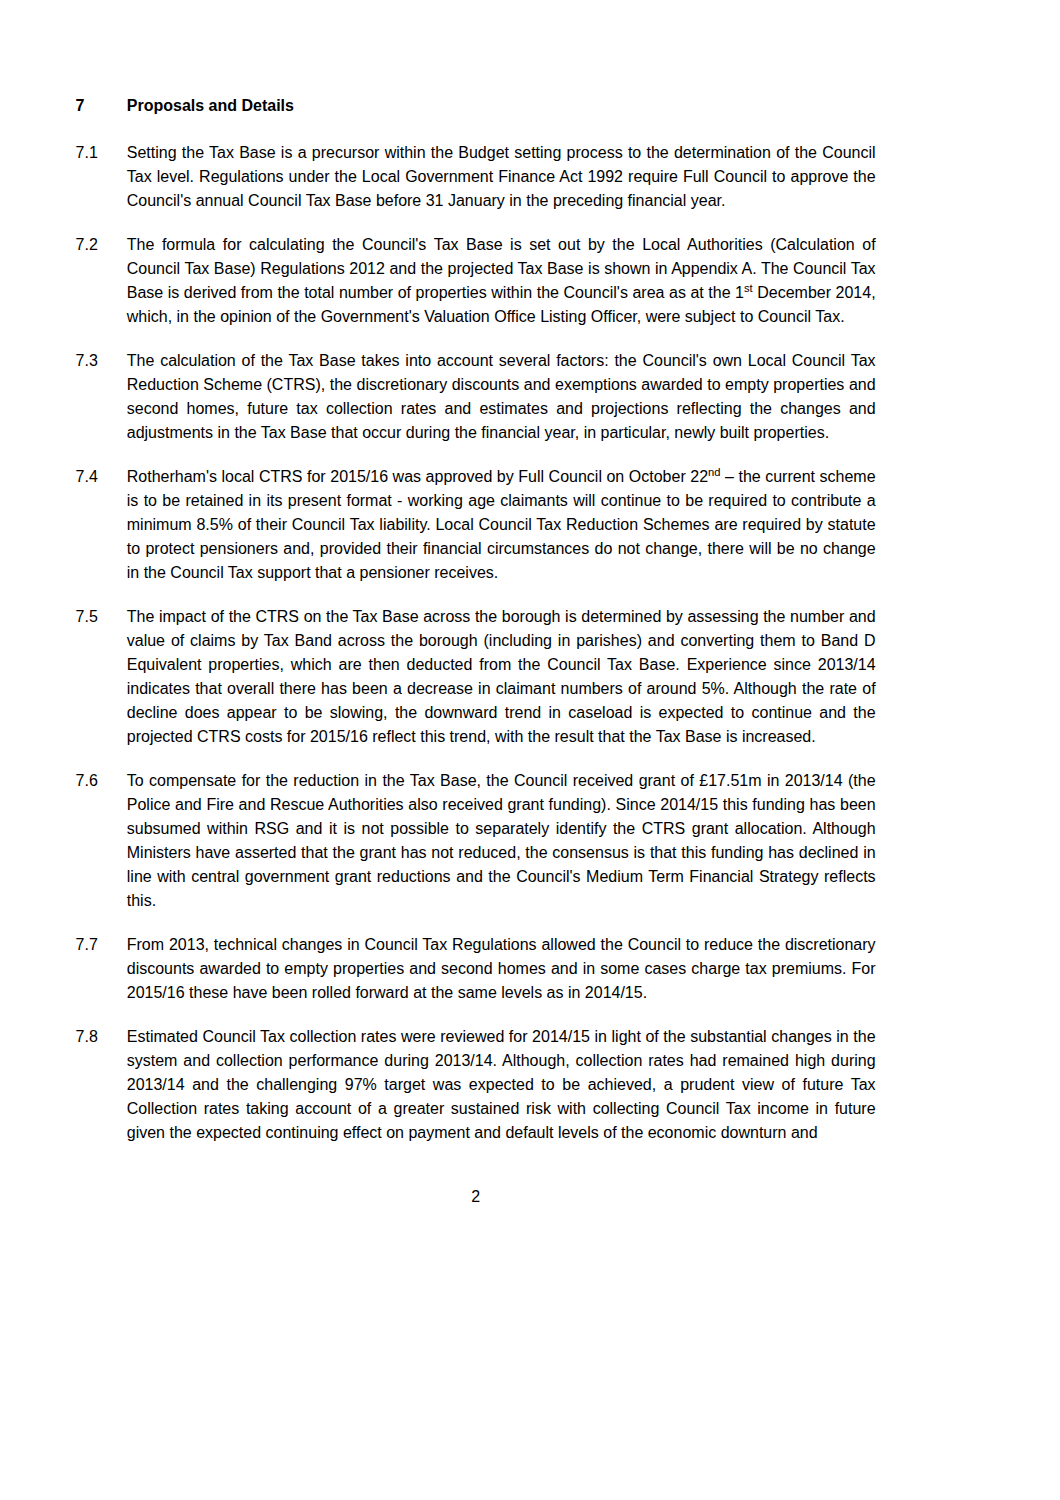7 Proposals and Details
7.1
Setting the Tax Base is a precursor within the Budget setting process to the determination of the Council Tax level. Regulations under the Local Government Finance Act 1992 require Full Council to approve the Council's annual Council Tax Base before 31 January in the preceding financial year.
7.2
The formula for calculating the Council's Tax Base is set out by the Local Authorities (Calculation of Council Tax Base) Regulations 2012 and the projected Tax Base is shown in Appendix A. The Council Tax Base is derived from the total number of properties within the Council's area as at the 1st December 2014, which, in the opinion of the Government's Valuation Office Listing Officer, were subject to Council Tax.
7.3
The calculation of the Tax Base takes into account several factors: the Council's own Local Council Tax Reduction Scheme (CTRS), the discretionary discounts and exemptions awarded to empty properties and second homes, future tax collection rates and estimates and projections reflecting the changes and adjustments in the Tax Base that occur during the financial year, in particular, newly built properties.
7.4
Rotherham's local CTRS for 2015/16 was approved by Full Council on October 22nd – the current scheme is to be retained in its present format - working age claimants will continue to be required to contribute a minimum 8.5% of their Council Tax liability. Local Council Tax Reduction Schemes are required by statute to protect pensioners and, provided their financial circumstances do not change, there will be no change in the Council Tax support that a pensioner receives.
7.5
The impact of the CTRS on the Tax Base across the borough is determined by assessing the number and value of claims by Tax Band across the borough (including in parishes) and converting them to Band D Equivalent properties, which are then deducted from the Council Tax Base. Experience since 2013/14 indicates that overall there has been a decrease in claimant numbers of around 5%. Although the rate of decline does appear to be slowing, the downward trend in caseload is expected to continue and the projected CTRS costs for 2015/16 reflect this trend, with the result that the Tax Base is increased.
7.6
To compensate for the reduction in the Tax Base, the Council received grant of £17.51m in 2013/14 (the Police and Fire and Rescue Authorities also received grant funding). Since 2014/15 this funding has been subsumed within RSG and it is not possible to separately identify the CTRS grant allocation. Although Ministers have asserted that the grant has not reduced, the consensus is that this funding has declined in line with central government grant reductions and the Council's Medium Term Financial Strategy reflects this.
7.7
From 2013, technical changes in Council Tax Regulations allowed the Council to reduce the discretionary discounts awarded to empty properties and second homes and in some cases charge tax premiums. For 2015/16 these have been rolled forward at the same levels as in 2014/15.
7.8
Estimated Council Tax collection rates were reviewed for 2014/15 in light of the substantial changes in the system and collection performance during 2013/14. Although, collection rates had remained high during 2013/14 and the challenging 97% target was expected to be achieved, a prudent view of future Tax Collection rates taking account of a greater sustained risk with collecting Council Tax income in future given the expected continuing effect on payment and default levels of the economic downturn and
2